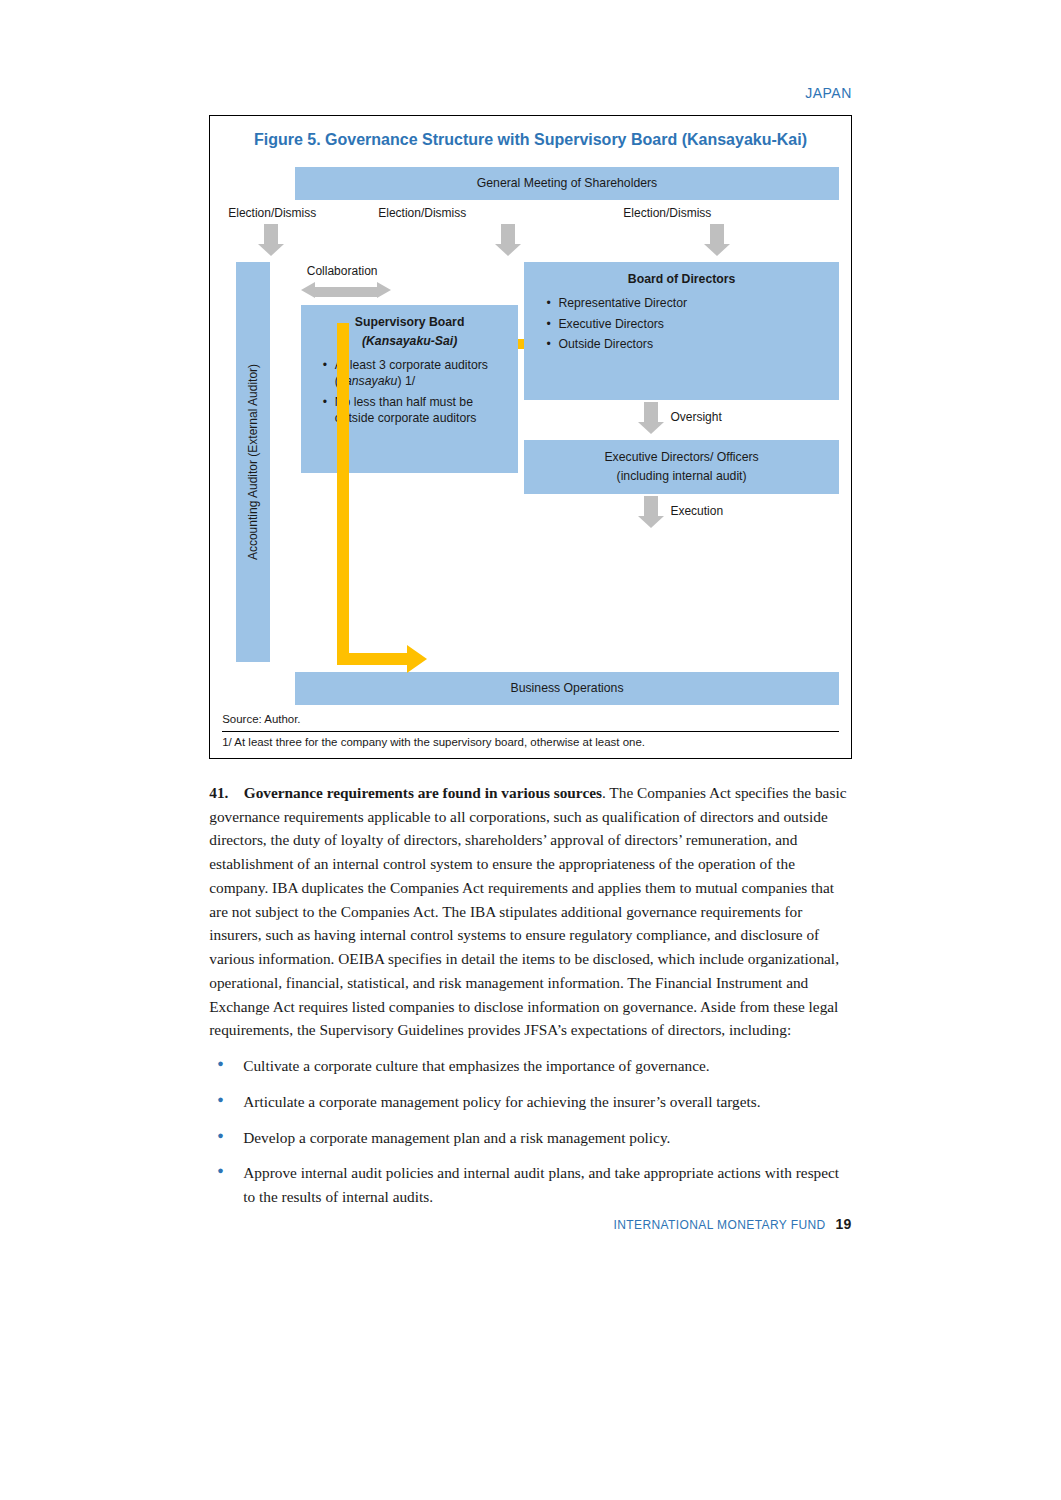JAPAN
Figure 5. Governance Structure with Supervisory Board (Kansayaku-Kai)
General Meeting of Shareholders
Election/Dismiss
Election/Dismiss
Election/Dismiss
Accounting Auditor (External Auditor)
Collaboration
Supervisory Board
(Kansayaku-Sai)
At least 3 corporate auditors (kansayaku) 1/
No less than half must be outside corporate auditors
Audit
Board of Directors
Representative Director
Executive Directors
Outside Directors
Oversight
Executive Directors/ Officers
(including internal audit)
Execution
Business Operations
Source: Author.
1/ At least three for the company with the supervisory board, otherwise at least one.
41. Governance requirements are found in various sources. The Companies Act specifies the basic governance requirements applicable to all corporations, such as qualification of directors and outside directors, the duty of loyalty of directors, shareholders’ approval of directors’ remuneration, and establishment of an internal control system to ensure the appropriateness of the operation of the company. IBA duplicates the Companies Act requirements and applies them to mutual companies that are not subject to the Companies Act. The IBA stipulates additional governance requirements for insurers, such as having internal control systems to ensure regulatory compliance, and disclosure of various information. OEIBA specifies in detail the items to be disclosed, which include organizational, operational, financial, statistical, and risk management information. The Financial Instrument and Exchange Act requires listed companies to disclose information on governance. Aside from these legal requirements, the Supervisory Guidelines provides JFSA’s expectations of directors, including:
Cultivate a corporate culture that emphasizes the importance of governance.
Articulate a corporate management policy for achieving the insurer’s overall targets.
Develop a corporate management plan and a risk management policy.
Approve internal audit policies and internal audit plans, and take appropriate actions with respect to the results of internal audits.
INTERNATIONAL MONETARY FUND 19